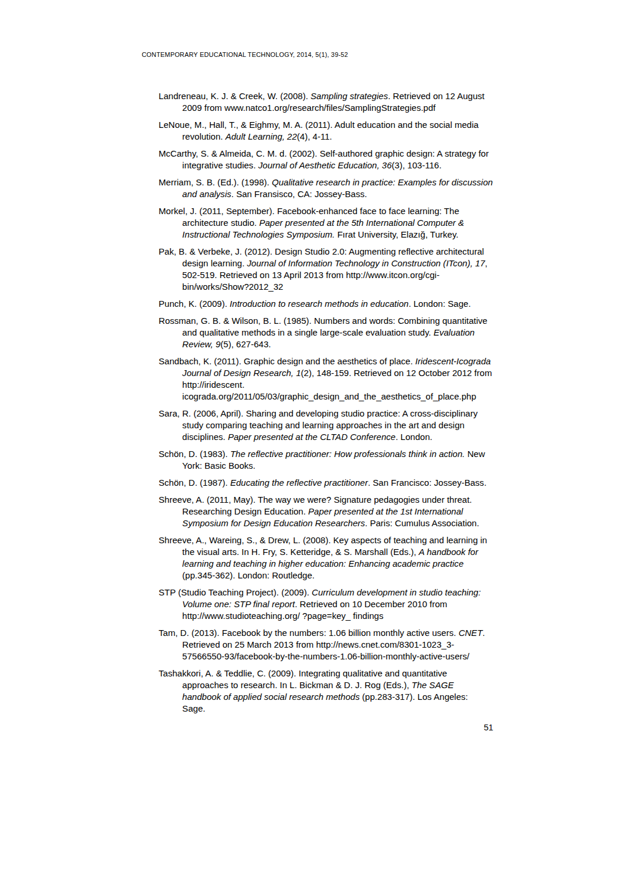CONTEMPORARY EDUCATIONAL TECHNOLOGY, 2014, 5(1), 39-52
Landreneau, K. J. & Creek, W. (2008). Sampling strategies. Retrieved on 12 August 2009 from www.natco1.org/research/files/SamplingStrategies.pdf
LeNoue, M., Hall, T., & Eighmy, M. A. (2011). Adult education and the social media revolution. Adult Learning, 22(4), 4-11.
McCarthy, S. & Almeida, C. M. d. (2002). Self-authored graphic design: A strategy for integrative studies. Journal of Aesthetic Education, 36(3), 103-116.
Merriam, S. B. (Ed.). (1998). Qualitative research in practice: Examples for discussion and analysis. San Fransisco, CA: Jossey-Bass.
Morkel, J. (2011, September). Facebook-enhanced face to face learning: The architecture studio. Paper presented at the 5th International Computer & Instructional Technologies Symposium. Fırat University, Elazığ, Turkey.
Pak, B. & Verbeke, J. (2012). Design Studio 2.0: Augmenting reflective architectural design learning. Journal of Information Technology in Construction (ITcon), 17, 502-519. Retrieved on 13 April 2013 from http://www.itcon.org/cgi-bin/works/Show?2012_32
Punch, K. (2009). Introduction to research methods in education. London: Sage.
Rossman, G. B. & Wilson, B. L. (1985). Numbers and words: Combining quantitative and qualitative methods in a single large-scale evaluation study. Evaluation Review, 9(5), 627-643.
Sandbach, K. (2011). Graphic design and the aesthetics of place. Iridescent-Icograda Journal of Design Research, 1(2), 148-159. Retrieved on 12 October 2012 from http://iridescent. icograda.org/2011/05/03/graphic_design_and_the_aesthetics_of_place.php
Sara, R. (2006, April). Sharing and developing studio practice: A cross-disciplinary study comparing teaching and learning approaches in the art and design disciplines. Paper presented at the CLTAD Conference. London.
Schön, D. (1983). The reflective practitioner: How professionals think in action. New York: Basic Books.
Schön, D. (1987). Educating the reflective practitioner. San Francisco: Jossey-Bass.
Shreeve, A. (2011, May). The way we were? Signature pedagogies under threat. Researching Design Education. Paper presented at the 1st International Symposium for Design Education Researchers. Paris: Cumulus Association.
Shreeve, A., Wareing, S., & Drew, L. (2008). Key aspects of teaching and learning in the visual arts. In H. Fry, S. Ketteridge, & S. Marshall (Eds.), A handbook for learning and teaching in higher education: Enhancing academic practice (pp.345-362). London: Routledge.
STP (Studio Teaching Project). (2009). Curriculum development in studio teaching: Volume one: STP final report. Retrieved on 10 December 2010 from http://www.studioteaching.org/ ?page=key_ findings
Tam, D. (2013). Facebook by the numbers: 1.06 billion monthly active users. CNET. Retrieved on 25 March 2013 from http://news.cnet.com/8301-1023_3-57566550-93/facebook-by-the-numbers-1.06-billion-monthly-active-users/
Tashakkori, A. & Teddlie, C. (2009). Integrating qualitative and quantitative approaches to research. In L. Bickman & D. J. Rog (Eds.), The SAGE handbook of applied social research methods (pp.283-317). Los Angeles: Sage.
51